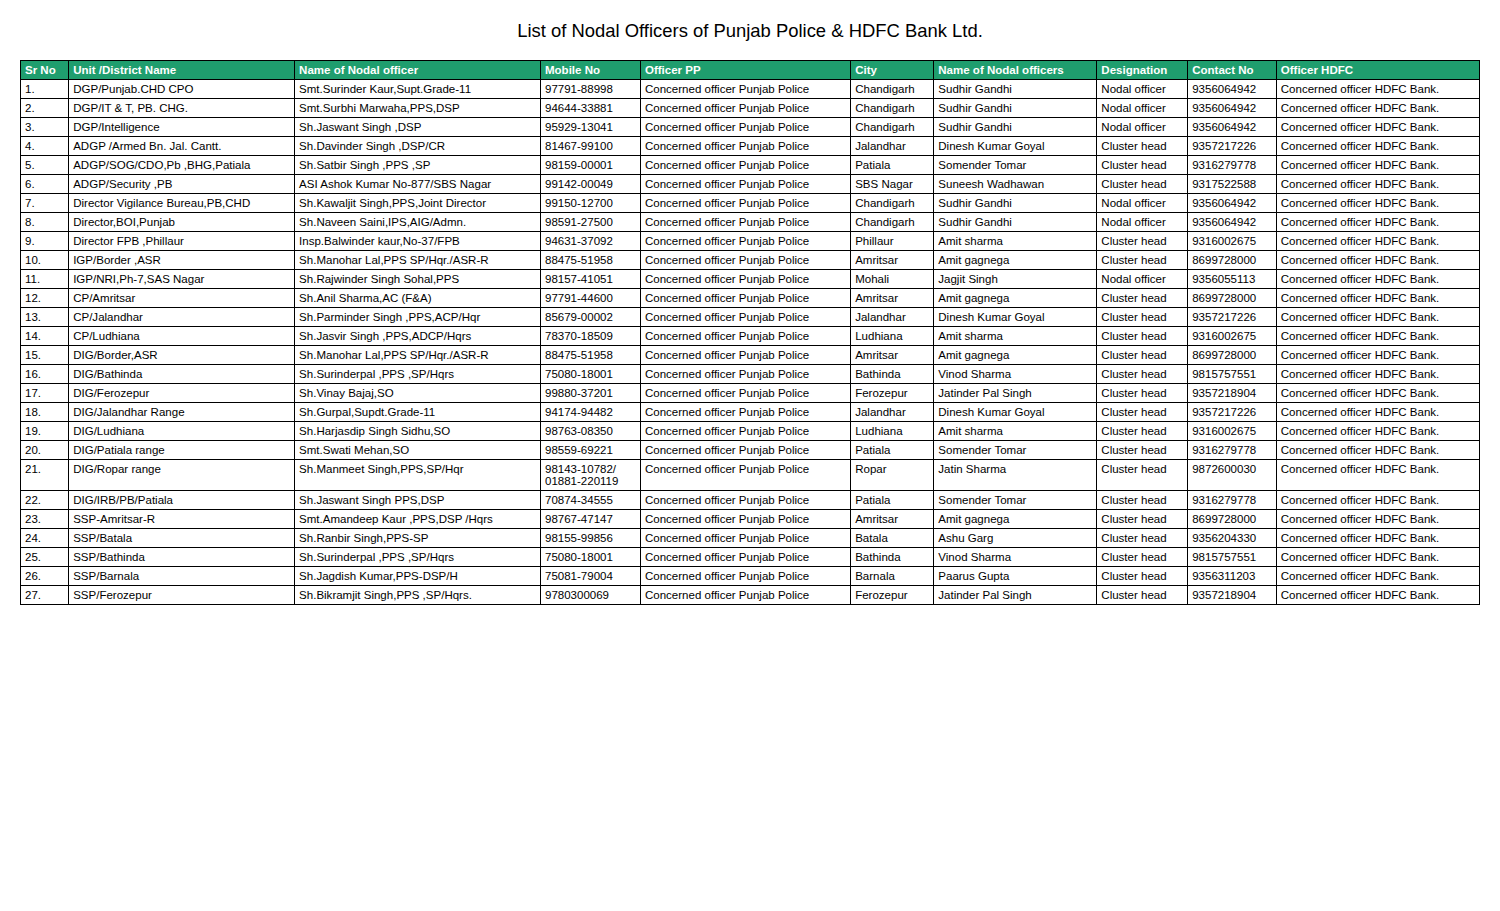List of Nodal Officers of Punjab Police & HDFC Bank Ltd.
| Sr No | Unit /District Name | Name of Nodal officer | Mobile No | Officer PP | City | Name of Nodal officers | Designation | Contact No | Officer HDFC |
| --- | --- | --- | --- | --- | --- | --- | --- | --- | --- |
| 1. | DGP/Punjab.CHD CPO | Smt.Surinder Kaur,Supt.Grade-11 | 97791-88998 | Concerned officer Punjab Police | Chandigarh | Sudhir Gandhi | Nodal officer | 9356064942 | Concerned officer HDFC Bank. |
| 2. | DGP/IT & T, PB. CHG. | Smt.Surbhi Marwaha,PPS,DSP | 94644-33881 | Concerned officer Punjab Police | Chandigarh | Sudhir Gandhi | Nodal officer | 9356064942 | Concerned officer HDFC Bank. |
| 3. | DGP/Intelligence | Sh.Jaswant Singh ,DSP | 95929-13041 | Concerned officer Punjab Police | Chandigarh | Sudhir Gandhi | Nodal officer | 9356064942 | Concerned officer HDFC Bank. |
| 4. | ADGP /Armed Bn. Jal. Cantt. | Sh.Davinder Singh ,DSP/CR | 81467-99100 | Concerned officer Punjab Police | Jalandhar | Dinesh Kumar Goyal | Cluster head | 9357217226 | Concerned officer HDFC Bank. |
| 5. | ADGP/SOG/CDO,Pb ,BHG,Patiala | Sh.Satbir Singh ,PPS ,SP | 98159-00001 | Concerned officer Punjab Police | Patiala | Somender Tomar | Cluster head | 9316279778 | Concerned officer HDFC Bank. |
| 6. | ADGP/Security ,PB | ASI Ashok Kumar No-877/SBS Nagar | 99142-00049 | Concerned officer Punjab Police | SBS Nagar | Suneesh Wadhawan | Cluster head | 9317522588 | Concerned officer HDFC Bank. |
| 7. | Director Vigilance Bureau,PB,CHD | Sh.Kawaljit Singh,PPS,Joint Director | 99150-12700 | Concerned officer Punjab Police | Chandigarh | Sudhir Gandhi | Nodal officer | 9356064942 | Concerned officer HDFC Bank. |
| 8. | Director,BOI,Punjab | Sh.Naveen Saini,IPS,AIG/Admn. | 98591-27500 | Concerned officer Punjab Police | Chandigarh | Sudhir Gandhi | Nodal officer | 9356064942 | Concerned officer HDFC Bank. |
| 9. | Director FPB ,Phillaur | Insp.Balwinder kaur,No-37/FPB | 94631-37092 | Concerned officer Punjab Police | Phillaur | Amit sharma | Cluster head | 9316002675 | Concerned officer HDFC Bank. |
| 10. | IGP/Border ,ASR | Sh.Manohar Lal,PPS SP/Hqr./ASR-R | 88475-51958 | Concerned officer Punjab Police | Amritsar | Amit gagnega | Cluster head | 8699728000 | Concerned officer HDFC Bank. |
| 11. | IGP/NRI,Ph-7,SAS Nagar | Sh.Rajwinder Singh Sohal,PPS | 98157-41051 | Concerned officer Punjab Police | Mohali | Jagjit Singh | Nodal officer | 9356055113 | Concerned officer HDFC Bank. |
| 12. | CP/Amritsar | Sh.Anil Sharma,AC (F&A) | 97791-44600 | Concerned officer Punjab Police | Amritsar | Amit gagnega | Cluster head | 8699728000 | Concerned officer HDFC Bank. |
| 13. | CP/Jalandhar | Sh.Parminder Singh ,PPS,ACP/Hqr | 85679-00002 | Concerned officer Punjab Police | Jalandhar | Dinesh Kumar Goyal | Cluster head | 9357217226 | Concerned officer HDFC Bank. |
| 14. | CP/Ludhiana | Sh.Jasvir Singh ,PPS,ADCP/Hqrs | 78370-18509 | Concerned officer Punjab Police | Ludhiana | Amit sharma | Cluster head | 9316002675 | Concerned officer HDFC Bank. |
| 15. | DIG/Border,ASR | Sh.Manohar Lal,PPS SP/Hqr./ASR-R | 88475-51958 | Concerned officer Punjab Police | Amritsar | Amit gagnega | Cluster head | 8699728000 | Concerned officer HDFC Bank. |
| 16. | DIG/Bathinda | Sh.Surinderpal ,PPS ,SP/Hqrs | 75080-18001 | Concerned officer Punjab Police | Bathinda | Vinod Sharma | Cluster head | 9815757551 | Concerned officer HDFC Bank. |
| 17. | DIG/Ferozepur | Sh.Vinay Bajaj,SO | 99880-37201 | Concerned officer Punjab Police | Ferozepur | Jatinder Pal Singh | Cluster head | 9357218904 | Concerned officer HDFC Bank. |
| 18. | DIG/Jalandhar Range | Sh.Gurpal,Supdt.Grade-11 | 94174-94482 | Concerned officer Punjab Police | Jalandhar | Dinesh Kumar Goyal | Cluster head | 9357217226 | Concerned officer HDFC Bank. |
| 19. | DIG/Ludhiana | Sh.Harjasdip Singh Sidhu,SO | 98763-08350 | Concerned officer Punjab Police | Ludhiana | Amit sharma | Cluster head | 9316002675 | Concerned officer HDFC Bank. |
| 20. | DIG/Patiala range | Smt.Swati Mehan,SO | 98559-69221 | Concerned officer Punjab Police | Patiala | Somender Tomar | Cluster head | 9316279778 | Concerned officer HDFC Bank. |
| 21. | DIG/Ropar range | Sh.Manmeet Singh,PPS,SP/Hqr | 98143-10782/ 01881-220119 | Concerned officer Punjab Police | Ropar | Jatin Sharma | Cluster head | 9872600030 | Concerned officer HDFC Bank. |
| 22. | DIG/IRB/PB/Patiala | Sh.Jaswant Singh PPS,DSP | 70874-34555 | Concerned officer Punjab Police | Patiala | Somender Tomar | Cluster head | 9316279778 | Concerned officer HDFC Bank. |
| 23. | SSP-Amritsar-R | Smt.Amandeep Kaur ,PPS,DSP /Hqrs | 98767-47147 | Concerned officer Punjab Police | Amritsar | Amit gagnega | Cluster head | 8699728000 | Concerned officer HDFC Bank. |
| 24. | SSP/Batala | Sh.Ranbir Singh,PPS-SP | 98155-99856 | Concerned officer Punjab Police | Batala | Ashu Garg | Cluster head | 9356204330 | Concerned officer HDFC Bank. |
| 25. | SSP/Bathinda | Sh.Surinderpal ,PPS ,SP/Hqrs | 75080-18001 | Concerned officer Punjab Police | Bathinda | Vinod Sharma | Cluster head | 9815757551 | Concerned officer HDFC Bank. |
| 26. | SSP/Barnala | Sh.Jagdish Kumar,PPS-DSP/H | 75081-79004 | Concerned officer Punjab Police | Barnala | Paarus Gupta | Cluster head | 9356311203 | Concerned officer HDFC Bank. |
| 27. | SSP/Ferozepur | Sh.Bikramjit Singh,PPS ,SP/Hqrs. | 9780300069 | Concerned officer Punjab Police | Ferozepur | Jatinder Pal Singh | Cluster head | 9357218904 | Concerned officer HDFC Bank. |